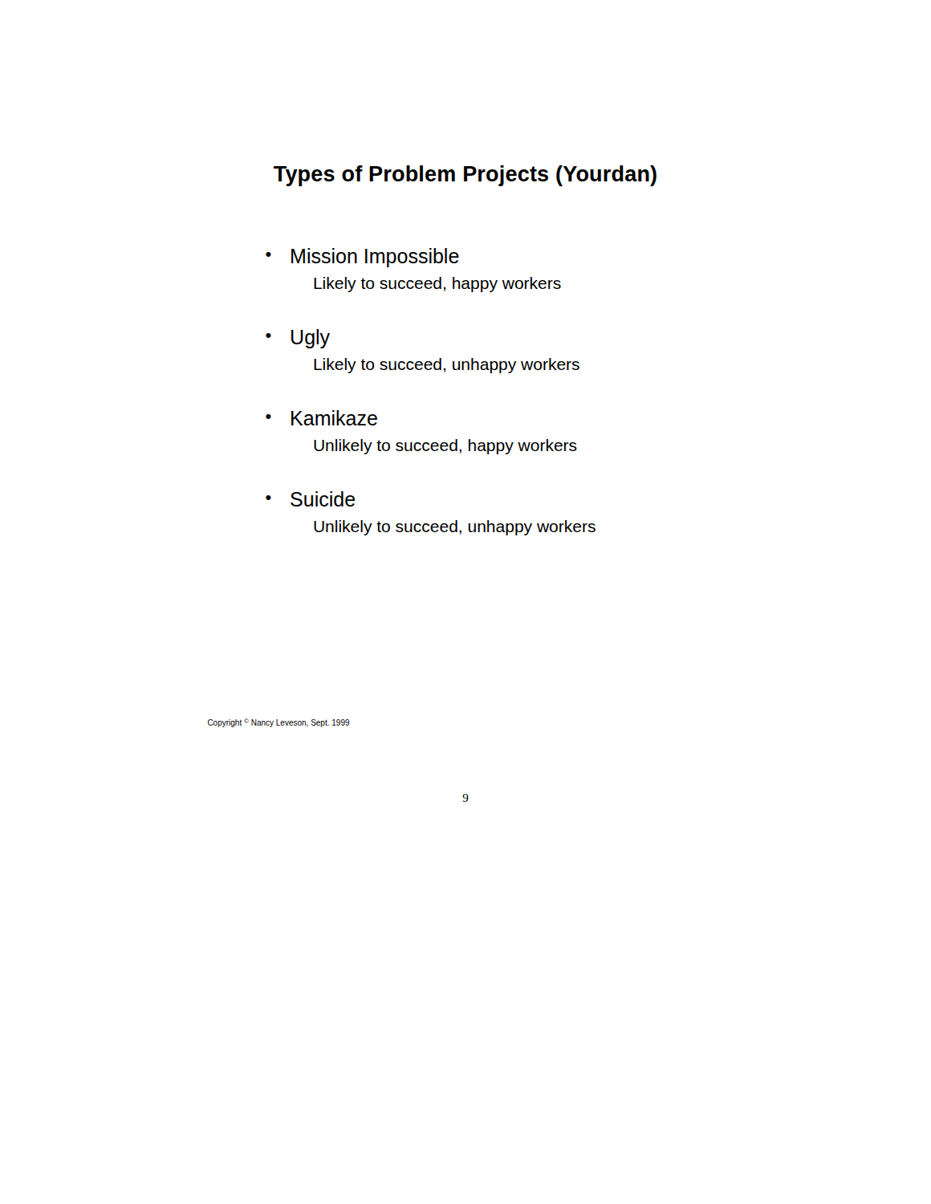Types of Problem Projects (Yourdan)
Mission Impossible
Likely to succeed, happy workers
Ugly
Likely to succeed, unhappy workers
Kamikaze
Unlikely to succeed, happy workers
Suicide
Unlikely to succeed, unhappy workers
Copyright © Nancy Leveson, Sept. 1999
9